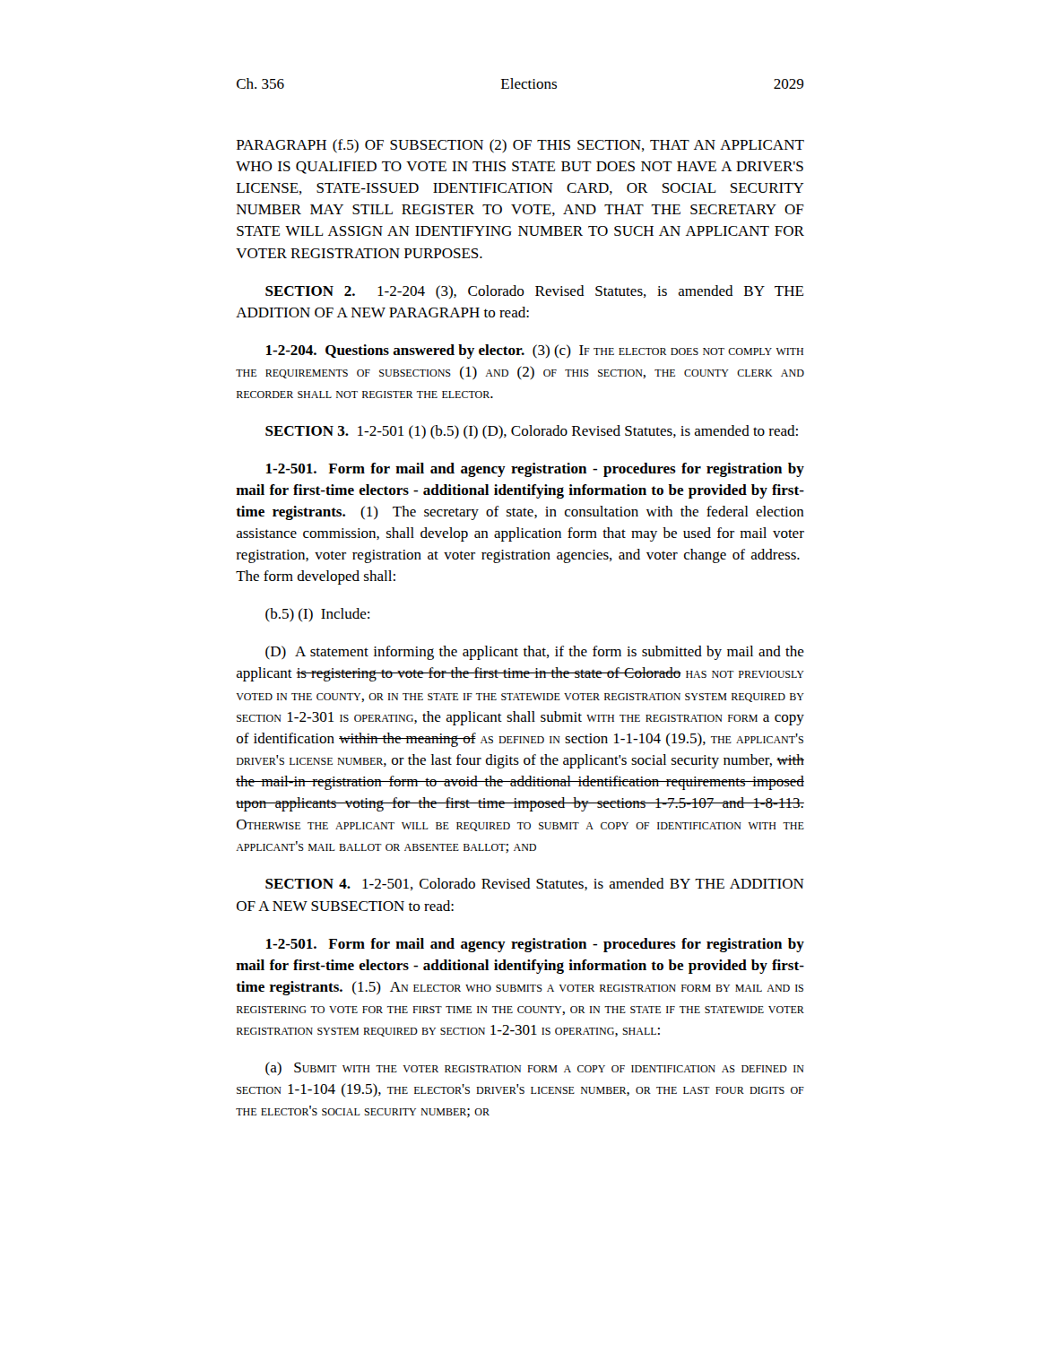Ch. 356
Elections
2029
PARAGRAPH (f.5) OF SUBSECTION (2) OF THIS SECTION, THAT AN APPLICANT WHO IS QUALIFIED TO VOTE IN THIS STATE BUT DOES NOT HAVE A DRIVER'S LICENSE, STATE-ISSUED IDENTIFICATION CARD, OR SOCIAL SECURITY NUMBER MAY STILL REGISTER TO VOTE, AND THAT THE SECRETARY OF STATE WILL ASSIGN AN IDENTIFYING NUMBER TO SUCH AN APPLICANT FOR VOTER REGISTRATION PURPOSES.
SECTION 2. 1-2-204 (3), Colorado Revised Statutes, is amended BY THE ADDITION OF A NEW PARAGRAPH to read:
1-2-204. Questions answered by elector. (3) (c) If the elector does not comply with the requirements of subsections (1) and (2) of this section, the county clerk and recorder shall not register the elector.
SECTION 3. 1-2-501 (1) (b.5) (I) (D), Colorado Revised Statutes, is amended to read:
1-2-501. Form for mail and agency registration - procedures for registration by mail for first-time electors - additional identifying information to be provided by first-time registrants. (1) The secretary of state, in consultation with the federal election assistance commission, shall develop an application form that may be used for mail voter registration, voter registration at voter registration agencies, and voter change of address. The form developed shall:
(b.5) (I) Include:
(D) A statement informing the applicant that, if the form is submitted by mail and the applicant is registering to vote for the first time in the state of Colorado has not previously voted in the county, or in the state if the statewide voter registration system required by section 1-2-301 is operating, the applicant shall submit with the registration form a copy of identification within the meaning of as defined in section 1-1-104 (19.5), the applicant's driver's license number, or the last four digits of the applicant's social security number, with the mail-in registration form to avoid the additional identification requirements imposed upon applicants voting for the first time imposed by sections 1-7.5-107 and 1-8-113. Otherwise the applicant will be required to submit a copy of identification with the applicant's mail ballot or absentee ballot; and
SECTION 4. 1-2-501, Colorado Revised Statutes, is amended BY THE ADDITION OF A NEW SUBSECTION to read:
1-2-501. Form for mail and agency registration - procedures for registration by mail for first-time electors - additional identifying information to be provided by first-time registrants. (1.5) An elector who submits a voter registration form by mail and is registering to vote for the first time in the county, or in the state if the statewide voter registration system required by section 1-2-301 is operating, shall:
(a) Submit with the voter registration form a copy of identification as defined in section 1-1-104 (19.5), the elector's driver's license number, or the last four digits of the elector's social security number; or